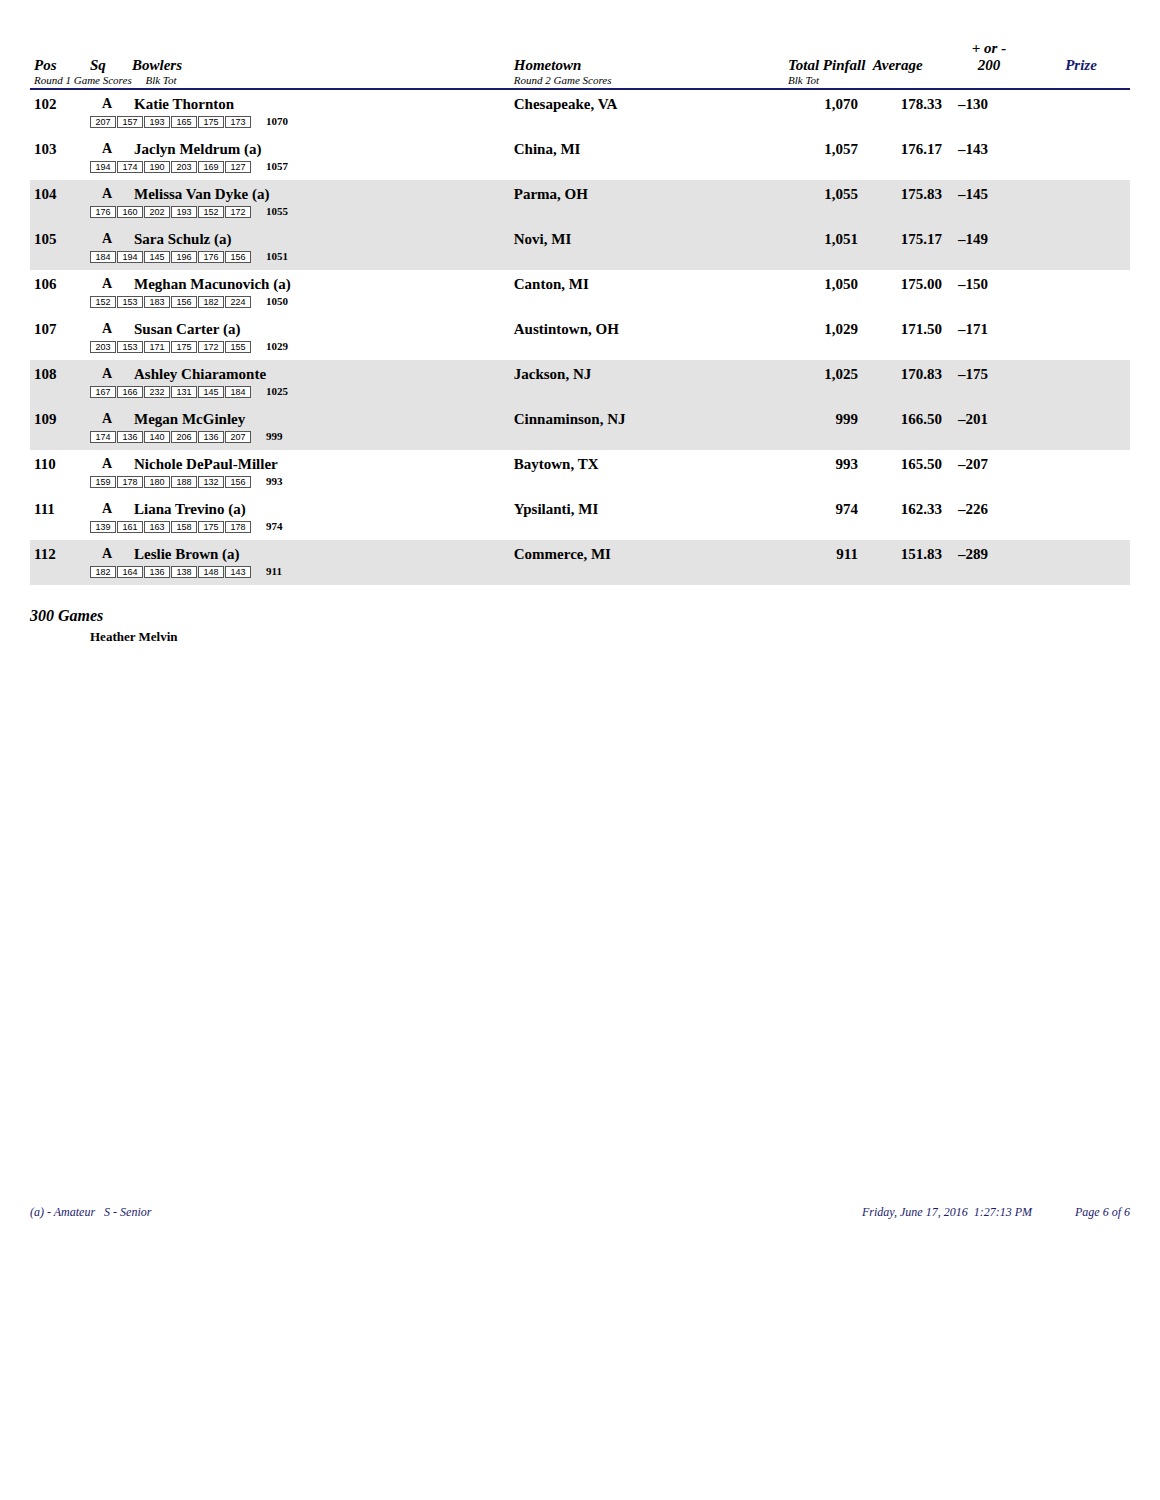| Pos | Sq | Bowlers | Hometown | Total Pinfall Average | + or - 200 | Prize |
| --- | --- | --- | --- | --- | --- | --- |
| Round 1 Game Scores Blk Tot | Round 2 Game Scores | Blk Tot | | |
| 102 | A | Katie Thornton | Chesapeake, VA | 1,070 | 178.33 | –130 | |
| | 207 157 193 165 175 173 1070 |
| 103 | A | Jaclyn Meldrum (a) | China, MI | 1,057 | 176.17 | –143 | |
| | 194 174 190 203 169 127 1057 |
| 104 | A | Melissa Van Dyke (a) | Parma, OH | 1,055 | 175.83 | –145 | |
| | 176 160 202 193 152 172 1055 |
| 105 | A | Sara Schulz (a) | Novi, MI | 1,051 | 175.17 | –149 | |
| | 184 194 145 196 176 156 1051 |
| 106 | A | Meghan Macunovich (a) | Canton, MI | 1,050 | 175.00 | –150 | |
| | 152 153 183 156 182 224 1050 |
| 107 | A | Susan Carter (a) | Austintown, OH | 1,029 | 171.50 | –171 | |
| | 203 153 171 175 172 155 1029 |
| 108 | A | Ashley Chiaramonte | Jackson, NJ | 1,025 | 170.83 | –175 | |
| | 167 166 232 131 145 184 1025 |
| 109 | A | Megan McGinley | Cinnaminson, NJ | 999 | 166.50 | –201 | |
| | 174 136 140 206 136 207 999 |
| 110 | A | Nichole DePaul-Miller | Baytown, TX | 993 | 165.50 | –207 | |
| | 159 178 180 188 132 156 993 |
| 111 | A | Liana Trevino (a) | Ypsilanti, MI | 974 | 162.33 | –226 | |
| | 139 161 163 158 175 178 974 |
| 112 | A | Leslie Brown (a) | Commerce, MI | 911 | 151.83 | –289 | |
| | 182 164 136 138 148 143 911 |
300 Games
Heather Melvin
(a) - Amateur S - Senior
Friday, June 17, 2016 1:27:13 PM Page 6 of 6